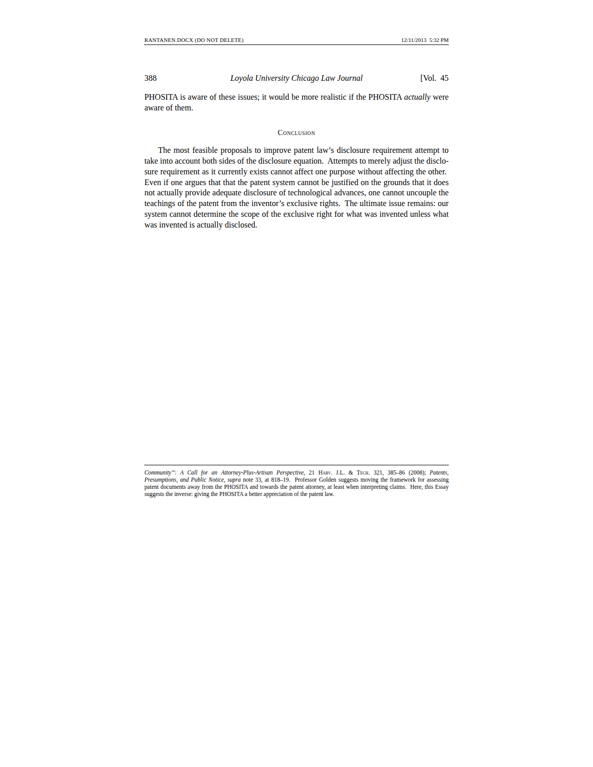Rantanen.docx (Do Not Delete) 12/11/2013 5:32 PM
388 Loyola University Chicago Law Journal [Vol. 45
PHOSITA is aware of these issues; it would be more realistic if the PHOSITA actually were aware of them.
Conclusion
The most feasible proposals to improve patent law’s disclosure requirement attempt to take into account both sides of the disclosure equation. Attempts to merely adjust the disclosure requirement as it currently exists cannot affect one purpose without affecting the other. Even if one argues that that the patent system cannot be justified on the grounds that it does not actually provide adequate disclosure of technological advances, one cannot uncouple the teachings of the patent from the inventor’s exclusive rights. The ultimate issue remains: our system cannot determine the scope of the exclusive right for what was invented unless what was invented is actually disclosed.
Community”: A Call for an Attorney-Plus-Artisan Perspective, 21 Harv. J.L. & Tech. 321, 385–86 (2008); Patents, Presumptions, and Public Notice, supra note 33, at 818–19. Professor Golden suggests moving the framework for assessing patent documents away from the PHOSITA and towards the patent attorney, at least when interpreting claims. Here, this Essay suggests the inverse: giving the PHOSITA a better appreciation of the patent law.